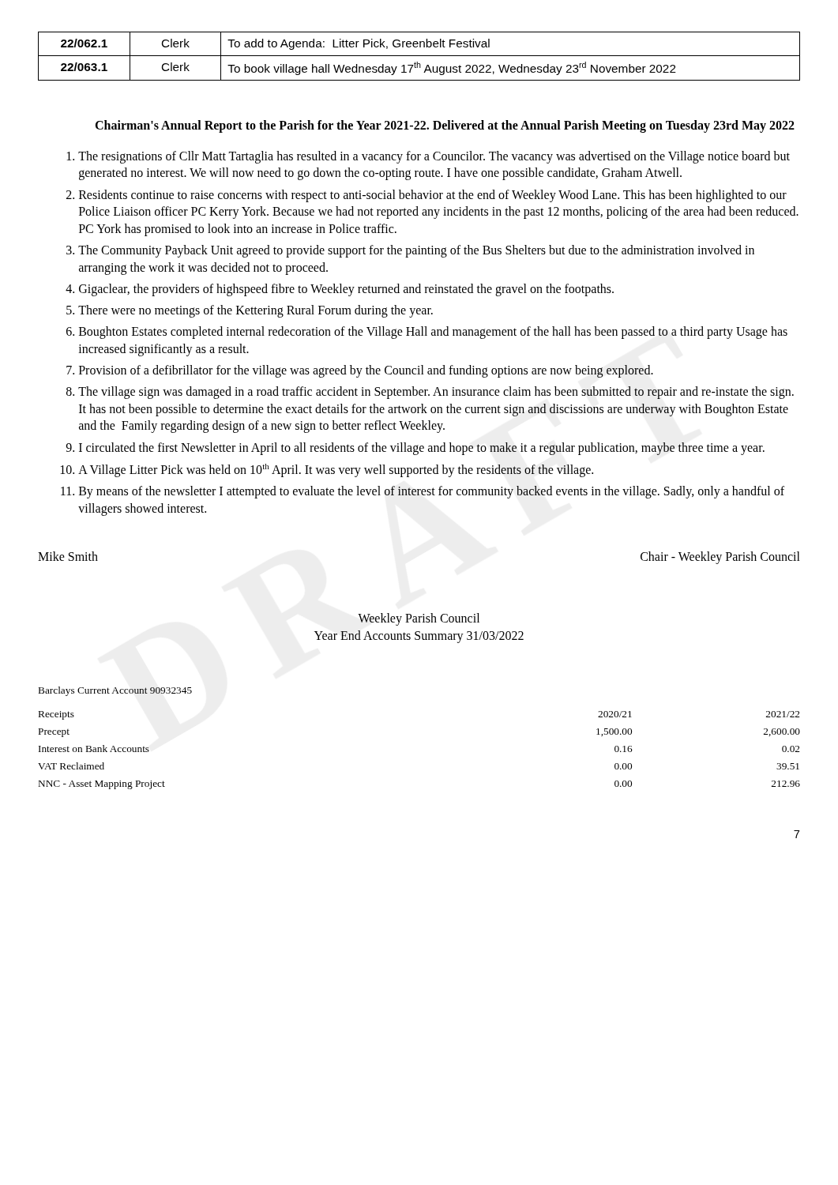| 22/062.1 | Clerk | To add to Agenda: Litter Pick, Greenbelt Festival |
| 22/063.1 | Clerk | To book village hall Wednesday 17 th August 2022, Wednesday 23 rd November 2022 |
Chairman's Annual Report to the Parish for the Year 2021-22. Delivered at the Annual Parish Meeting on Tuesday 23rd May 2022
The resignations of Cllr Matt Tartaglia has resulted in a vacancy for a Councilor. The vacancy was advertised on the Village notice board but generated no interest. We will now need to go down the co-opting route. I have one possible candidate, Graham Atwell.
Residents continue to raise concerns with respect to anti-social behavior at the end of Weekley Wood Lane. This has been highlighted to our Police Liaison officer PC Kerry York. Because we had not reported any incidents in the past 12 months, policing of the area had been reduced. PC York has promised to look into an increase in Police traffic.
The Community Payback Unit agreed to provide support for the painting of the Bus Shelters but due to the administration involved in arranging the work it was decided not to proceed.
Gigaclear, the providers of highspeed fibre to Weekley returned and reinstated the gravel on the footpaths.
There were no meetings of the Kettering Rural Forum during the year.
Boughton Estates completed internal redecoration of the Village Hall and management of the hall has been passed to a third party Usage has increased significantly as a result.
Provision of a defibrillator for the village was agreed by the Council and funding options are now being explored.
The village sign was damaged in a road traffic accident in September. An insurance claim has been submitted to repair and re-instate the sign. It has not been possible to determine the exact details for the artwork on the current sign and discissions are underway with Boughton Estate and the Family regarding design of a new sign to better reflect Weekley.
I circulated the first Newsletter in April to all residents of the village and hope to make it a regular publication, maybe three time a year.
A Village Litter Pick was held on 10th April. It was very well supported by the residents of the village.
By means of the newsletter I attempted to evaluate the level of interest for community backed events in the village. Sadly, only a handful of villagers showed interest.
Mike Smith Chair - Weekley Parish Council
Weekley Parish Council
Year End Accounts Summary 31/03/2022
Barclays Current Account 90932345
| Receipts | 2020/21 | 2021/22 |
| Precept | 1,500.00 | 2,600.00 |
| Interest on Bank Accounts | 0.16 | 0.02 |
| VAT Reclaimed | 0.00 | 39.51 |
| NNC - Asset Mapping Project | 0.00 | 212.96 |
7